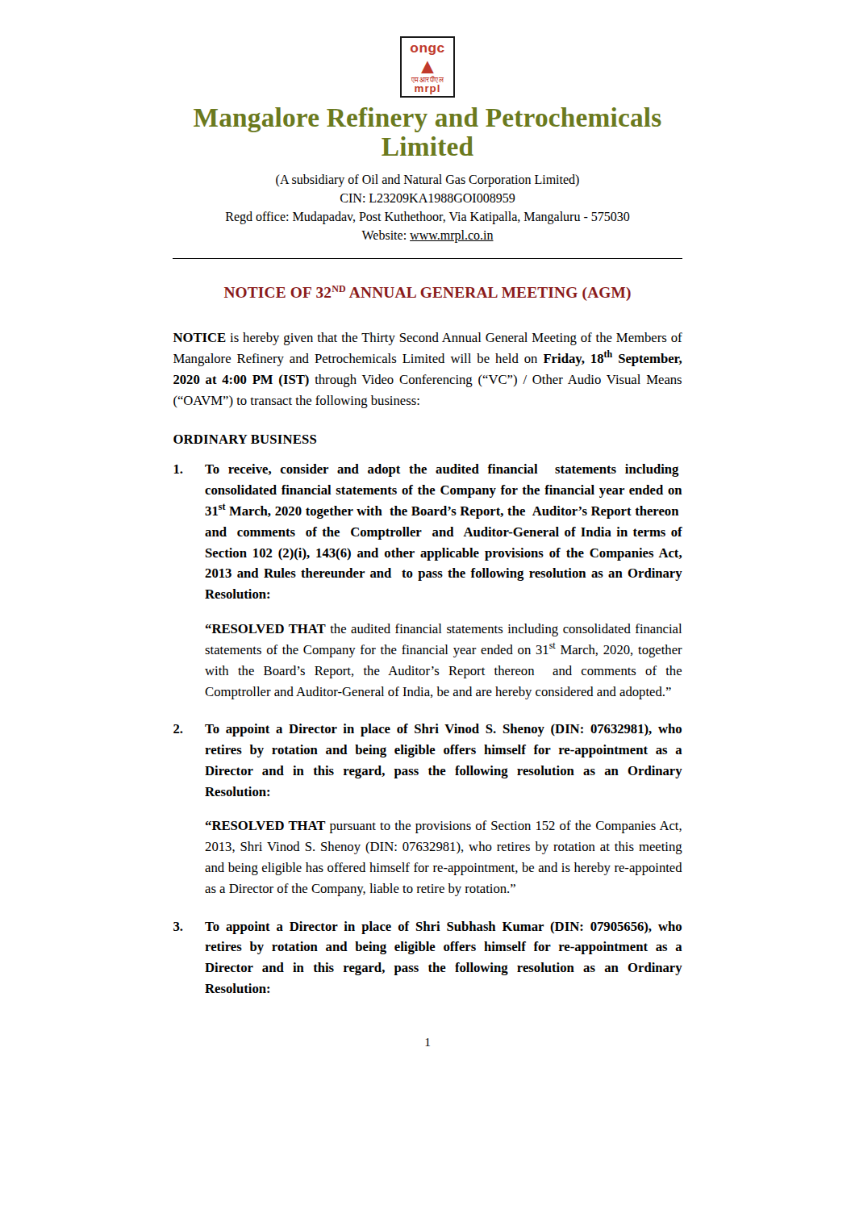ongc ▲ एमआरपीएल mrpl
Mangalore Refinery and Petrochemicals Limited
(A subsidiary of Oil and Natural Gas Corporation Limited)
CIN: L23209KA1988GOI008959
Regd office: Mudapadav, Post Kuthethoor, Via Katipalla, Mangaluru - 575030
Website: www.mrpl.co.in
NOTICE OF 32ND ANNUAL GENERAL MEETING (AGM)
NOTICE is hereby given that the Thirty Second Annual General Meeting of the Members of Mangalore Refinery and Petrochemicals Limited will be held on Friday, 18th September, 2020 at 4:00 PM (IST) through Video Conferencing (“VC”) / Other Audio Visual Means (“OAVM”) to transact the following business:
ORDINARY BUSINESS
To receive, consider and adopt the audited financial statements including consolidated financial statements of the Company for the financial year ended on 31st March, 2020 together with the Board’s Report, the Auditor’s Report thereon and comments of the Comptroller and Auditor-General of India in terms of Section 102 (2)(i), 143(6) and other applicable provisions of the Companies Act, 2013 and Rules thereunder and to pass the following resolution as an Ordinary Resolution:
“RESOLVED THAT the audited financial statements including consolidated financial statements of the Company for the financial year ended on 31st March, 2020, together with the Board’s Report, the Auditor’s Report thereon and comments of the Comptroller and Auditor-General of India, be and are hereby considered and adopted.”
To appoint a Director in place of Shri Vinod S. Shenoy (DIN: 07632981), who retires by rotation and being eligible offers himself for re-appointment as a Director and in this regard, pass the following resolution as an Ordinary Resolution:
“RESOLVED THAT pursuant to the provisions of Section 152 of the Companies Act, 2013, Shri Vinod S. Shenoy (DIN: 07632981), who retires by rotation at this meeting and being eligible has offered himself for re-appointment, be and is hereby re-appointed as a Director of the Company, liable to retire by rotation.”
To appoint a Director in place of Shri Subhash Kumar (DIN: 07905656), who retires by rotation and being eligible offers himself for re-appointment as a Director and in this regard, pass the following resolution as an Ordinary Resolution:
1